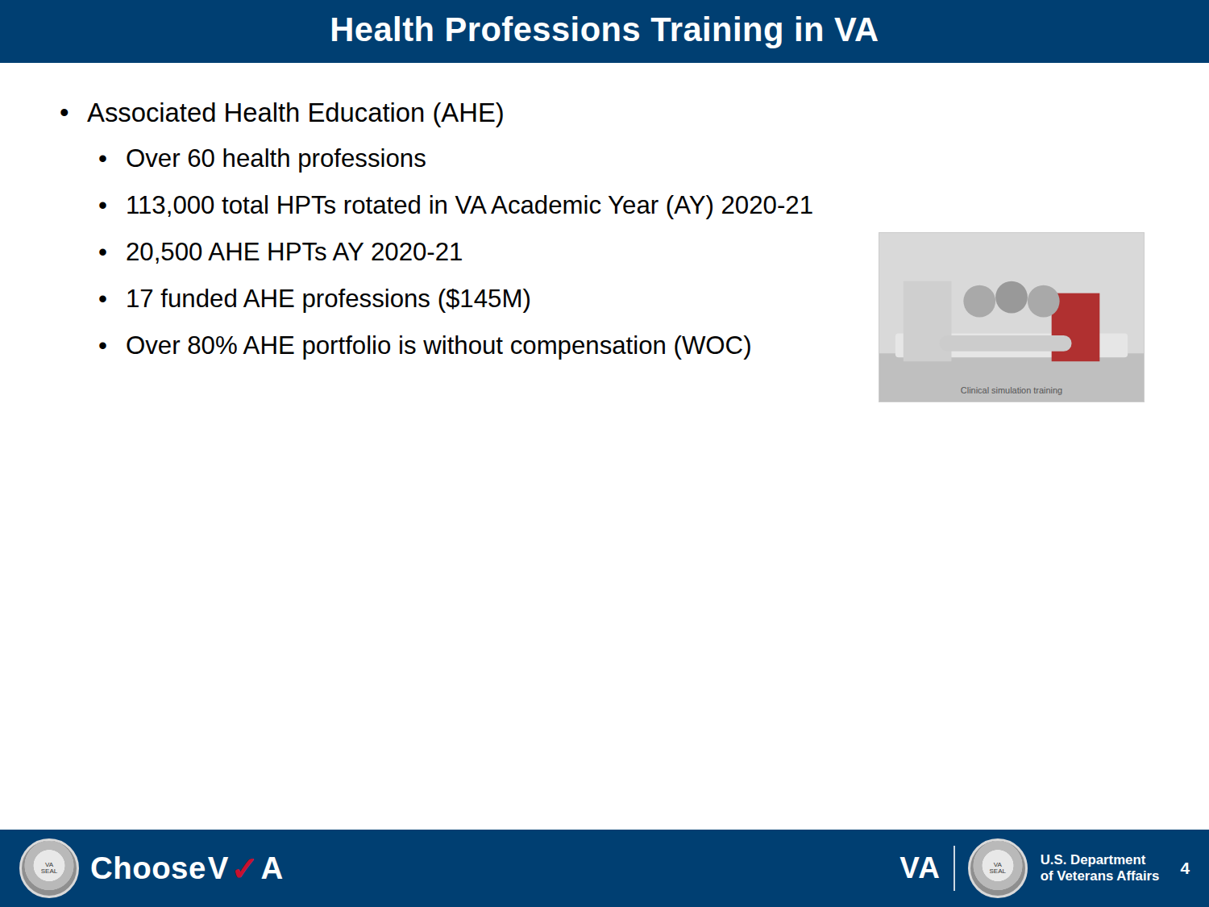Health Professions Training in VA
Associated Health Education (AHE)
Over 60 health professions
113,000 total HPTs rotated in VA Academic Year (AY) 2020-21
20,500 AHE HPTs AY 2020-21
17 funded AHE professions ($145M)
Over 80% AHE portfolio is without compensation (WOC)
VA
SEAL
ChooseV✓A
VA
VA
SEAL
U.S. Department
of Veterans Affairs
4